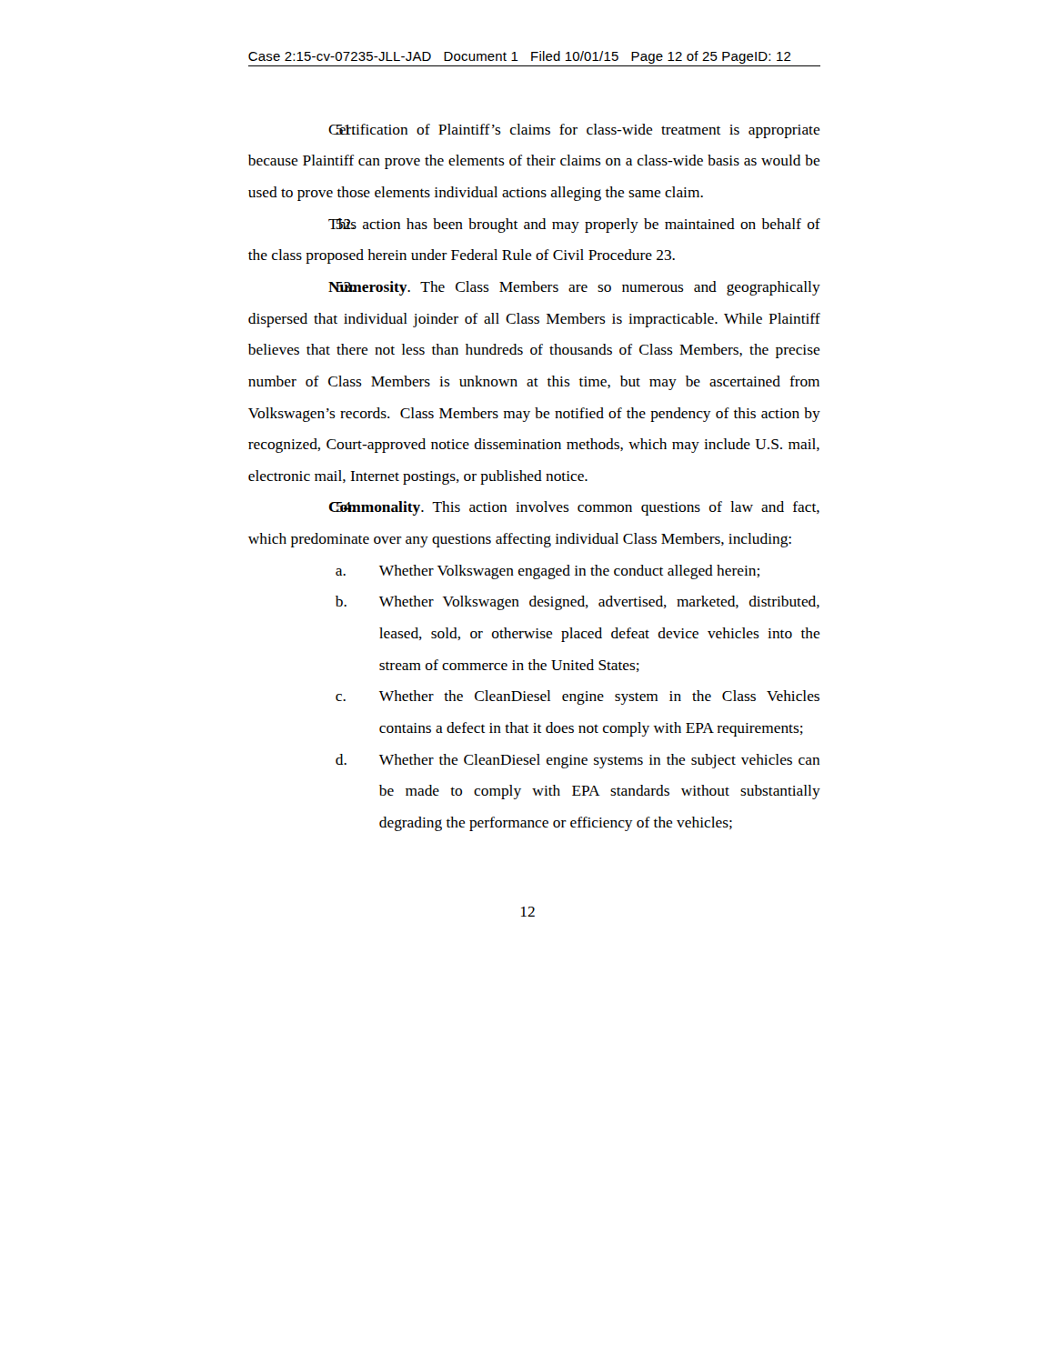Case 2:15-cv-07235-JLL-JAD Document 1 Filed 10/01/15 Page 12 of 25 PageID: 12
51. Certification of Plaintiff’s claims for class-wide treatment is appropriate because Plaintiff can prove the elements of their claims on a class-wide basis as would be used to prove those elements individual actions alleging the same claim.
52. This action has been brought and may properly be maintained on behalf of the class proposed herein under Federal Rule of Civil Procedure 23.
53. Numerosity. The Class Members are so numerous and geographically dispersed that individual joinder of all Class Members is impracticable. While Plaintiff believes that there not less than hundreds of thousands of Class Members, the precise number of Class Members is unknown at this time, but may be ascertained from Volkswagen’s records. Class Members may be notified of the pendency of this action by recognized, Court-approved notice dissemination methods, which may include U.S. mail, electronic mail, Internet postings, or published notice.
54. Commonality. This action involves common questions of law and fact, which predominate over any questions affecting individual Class Members, including:
a. Whether Volkswagen engaged in the conduct alleged herein;
b. Whether Volkswagen designed, advertised, marketed, distributed, leased, sold, or otherwise placed defeat device vehicles into the stream of commerce in the United States;
c. Whether the CleanDiesel engine system in the Class Vehicles contains a defect in that it does not comply with EPA requirements;
d. Whether the CleanDiesel engine systems in the subject vehicles can be made to comply with EPA standards without substantially degrading the performance or efficiency of the vehicles;
12